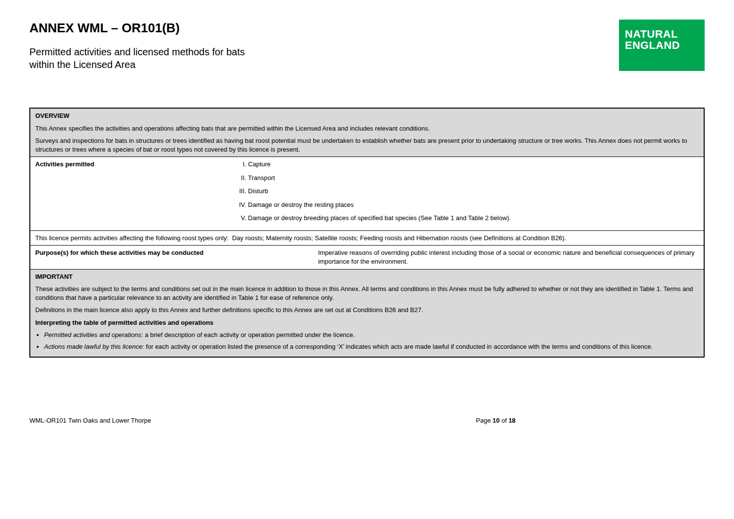ANNEX WML – OR101(B)
Permitted activities and licensed methods for bats
within the Licensed Area
NATURAL
ENGLAND
OVERVIEW
This Annex specifies the activities and operations affecting bats that are permitted within the Licensed Area and includes relevant conditions.
Surveys and inspections for bats in structures or trees identified as having bat roost potential must be undertaken to establish whether bats are present prior to undertaking structure or tree works. This Annex does not permit works to structures or trees where a species of bat or roost types not covered by this licence is present.
Activities permitted
Capture
Transport
Disturb
Damage or destroy the resting places
Damage or destroy breeding places of specified bat species (See Table 1 and Table 2 below).
This licence permits activities affecting the following roost types only: Day roosts; Maternity roosts; Satellite roosts; Feeding roosts and Hibernation roosts (see Definitions at Condition B26).
Purpose(s) for which these activities may be conducted
Imperative reasons of overriding public interest including those of a social or economic nature and beneficial consequences of primary importance for the environment.
IMPORTANT
These activities are subject to the terms and conditions set out in the main licence in addition to those in this Annex. All terms and conditions in this Annex must be fully adhered to whether or not they are identified in Table 1. Terms and conditions that have a particular relevance to an activity are identified in Table 1 for ease of reference only.
Definitions in the main licence also apply to this Annex and further definitions specific to this Annex are set out at Conditions B26 and B27.
Interpreting the table of permitted activities and operations
Permitted activities and operations: a brief description of each activity or operation permitted under the licence.
Actions made lawful by this licence: for each activity or operation listed the presence of a corresponding ‘X’ indicates which acts are made lawful if conducted in accordance with the terms and conditions of this licence.
WML-OR101 Twin Oaks and Lower Thorpe
Page 10 of 18